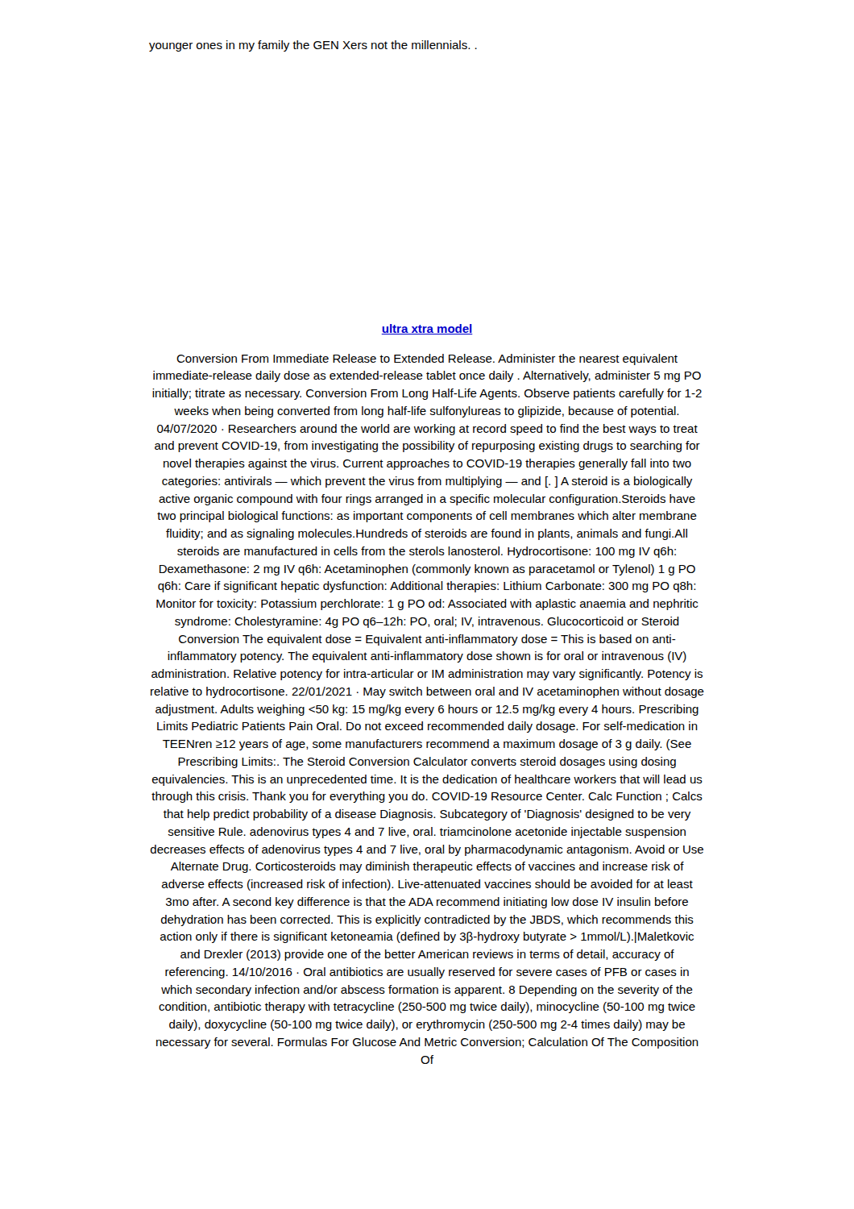younger ones in my family the GEN Xers not the millennials. .
ultra xtra model
Conversion From Immediate Release to Extended Release. Administer the nearest equivalent immediate-release daily dose as extended-release tablet once daily . Alternatively, administer 5 mg PO initially; titrate as necessary. Conversion From Long Half-Life Agents. Observe patients carefully for 1-2 weeks when being converted from long half-life sulfonylureas to glipizide, because of potential. 04/07/2020 · Researchers around the world are working at record speed to find the best ways to treat and prevent COVID-19, from investigating the possibility of repurposing existing drugs to searching for novel therapies against the virus. Current approaches to COVID-19 therapies generally fall into two categories: antivirals — which prevent the virus from multiplying — and [. ] A steroid is a biologically active organic compound with four rings arranged in a specific molecular configuration.Steroids have two principal biological functions: as important components of cell membranes which alter membrane fluidity; and as signaling molecules.Hundreds of steroids are found in plants, animals and fungi.All steroids are manufactured in cells from the sterols lanosterol. Hydrocortisone: 100 mg IV q6h: Dexamethasone: 2 mg IV q6h: Acetaminophen (commonly known as paracetamol or Tylenol) 1 g PO q6h: Care if significant hepatic dysfunction: Additional therapies: Lithium Carbonate: 300 mg PO q8h: Monitor for toxicity: Potassium perchlorate: 1 g PO od: Associated with aplastic anaemia and nephritic syndrome: Cholestyramine: 4g PO q6–12h: PO, oral; IV, intravenous. Glucocorticoid or Steroid Conversion The equivalent dose = Equivalent anti-inflammatory dose = This is based on anti-inflammatory potency. The equivalent anti-inflammatory dose shown is for oral or intravenous (IV) administration. Relative potency for intra-articular or IM administration may vary significantly. Potency is relative to hydrocortisone. 22/01/2021 · May switch between oral and IV acetaminophen without dosage adjustment. Adults weighing <50 kg: 15 mg/kg every 6 hours or 12.5 mg/kg every 4 hours. Prescribing Limits Pediatric Patients Pain Oral. Do not exceed recommended daily dosage. For self-medication in TEENren ≥12 years of age, some manufacturers recommend a maximum dosage of 3 g daily. (See Prescribing Limits:. The Steroid Conversion Calculator converts steroid dosages using dosing equivalencies. This is an unprecedented time. It is the dedication of healthcare workers that will lead us through this crisis. Thank you for everything you do. COVID-19 Resource Center. Calc Function ; Calcs that help predict probability of a disease Diagnosis. Subcategory of 'Diagnosis' designed to be very sensitive Rule. adenovirus types 4 and 7 live, oral. triamcinolone acetonide injectable suspension decreases effects of adenovirus types 4 and 7 live, oral by pharmacodynamic antagonism. Avoid or Use Alternate Drug. Corticosteroids may diminish therapeutic effects of vaccines and increase risk of adverse effects (increased risk of infection). Live-attenuated vaccines should be avoided for at least 3mo after. A second key difference is that the ADA recommend initiating low dose IV insulin before dehydration has been corrected. This is explicitly contradicted by the JBDS, which recommends this action only if there is significant ketoneamia (defined by 3β-hydroxy butyrate > 1mmol/L).|Maletkovic and Drexler (2013) provide one of the better American reviews in terms of detail, accuracy of referencing. 14/10/2016 · Oral antibiotics are usually reserved for severe cases of PFB or cases in which secondary infection and/or abscess formation is apparent. 8 Depending on the severity of the condition, antibiotic therapy with tetracycline (250-500 mg twice daily), minocycline (50-100 mg twice daily), doxycycline (50-100 mg twice daily), or erythromycin (250-500 mg 2-4 times daily) may be necessary for several. Formulas For Glucose And Metric Conversion; Calculation Of The Composition Of